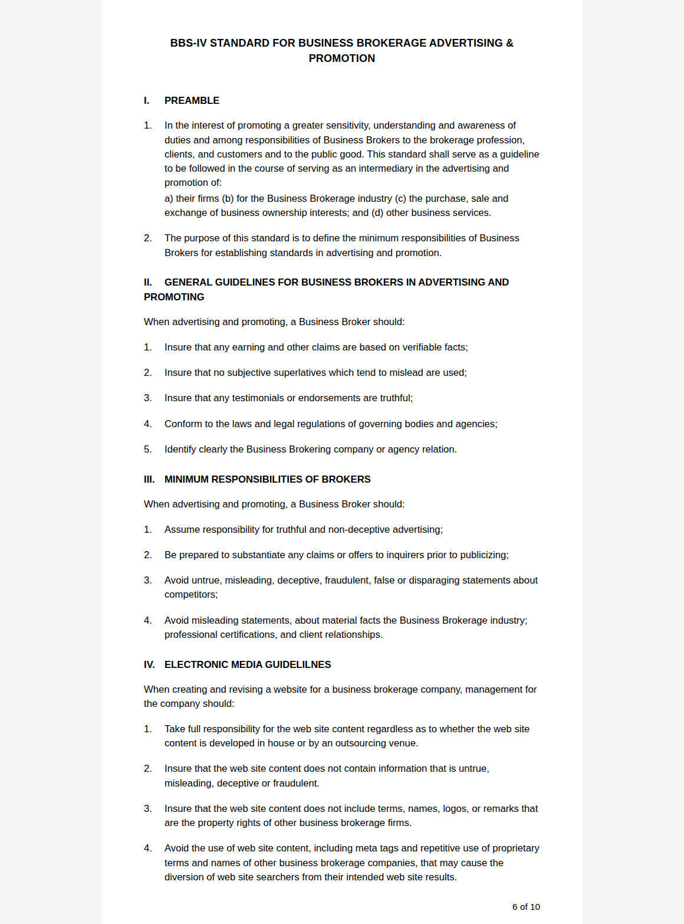BBS-IV STANDARD FOR BUSINESS BROKERAGE ADVERTISING & PROMOTION
I. PREAMBLE
1. In the interest of promoting a greater sensitivity, understanding and awareness of duties and among responsibilities of Business Brokers to the brokerage profession, clients, and customers and to the public good. This standard shall serve as a guideline to be followed in the course of serving as an intermediary in the advertising and promotion of:
a) their firms (b) for the Business Brokerage industry (c) the purchase, sale and exchange of business ownership interests; and (d) other business services.
2. The purpose of this standard is to define the minimum responsibilities of Business Brokers for establishing standards in advertising and promotion.
II. GENERAL GUIDELINES FOR BUSINESS BROKERS IN ADVERTISING AND PROMOTING
When advertising and promoting, a Business Broker should:
1. Insure that any earning and other claims are based on verifiable facts;
2. Insure that no subjective superlatives which tend to mislead are used;
3. Insure that any testimonials or endorsements are truthful;
4. Conform to the laws and legal regulations of governing bodies and agencies;
5. Identify clearly the Business Brokering company or agency relation.
III. MINIMUM RESPONSIBILITIES OF BROKERS
When advertising and promoting, a Business Broker should:
1. Assume responsibility for truthful and non-deceptive advertising;
2. Be prepared to substantiate any claims or offers to inquirers prior to publicizing;
3. Avoid untrue, misleading, deceptive, fraudulent, false or disparaging statements about competitors;
4. Avoid misleading statements, about material facts the Business Brokerage industry; professional certifications, and client relationships.
IV. ELECTRONIC MEDIA GUIDELILNES
When creating and revising a website for a business brokerage company, management for the company should:
1. Take full responsibility for the web site content regardless as to whether the web site content is developed in house or by an outsourcing venue.
2. Insure that the web site content does not contain information that is untrue, misleading, deceptive or fraudulent.
3. Insure that the web site content does not include terms, names, logos, or remarks that are the property rights of other business brokerage firms.
4. Avoid the use of web site content, including meta tags and repetitive use of proprietary terms and names of other business brokerage companies, that may cause the diversion of web site searchers from their intended web site results.
6 of 10